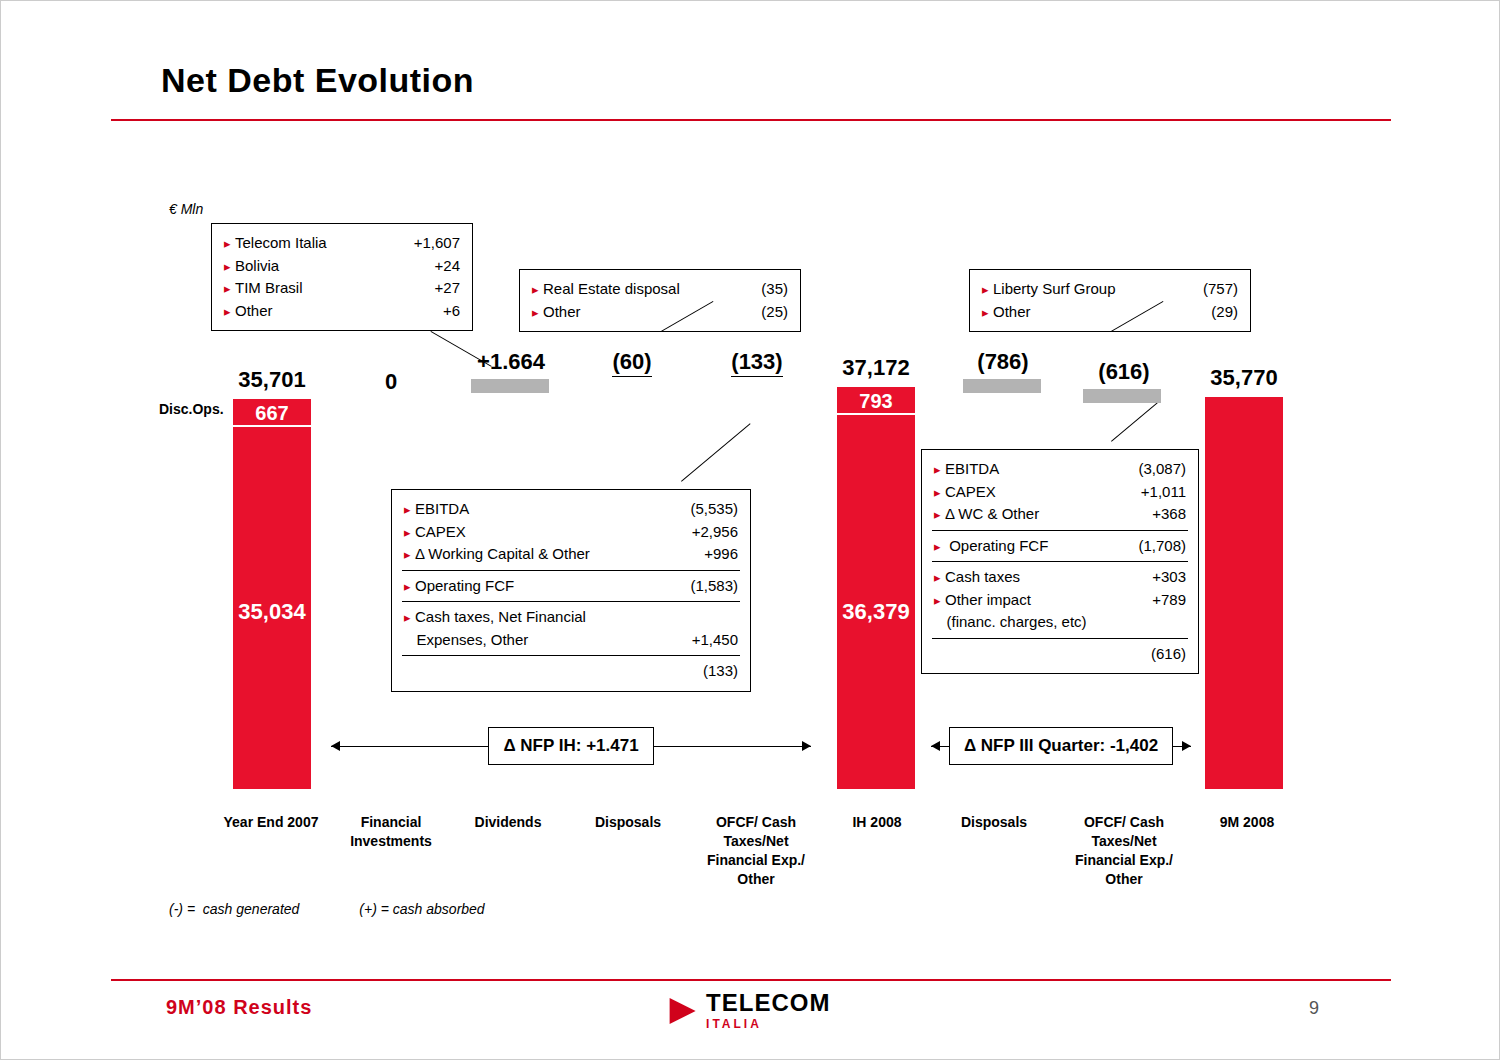Net Debt Evolution
€ Mln
| ▸ Telecom Italia | +1,607 |
| ▸ Bolivia | +24 |
| ▸ TIM Brasil | +27 |
| ▸ Other | +6 |
| ▸ Real Estate disposal | (35) |
| ▸ Other | (25) |
| ▸ Liberty Surf Group | (757) |
| ▸ Other | (29) |
| ▸ EBITDA | (5,535) |
| ▸ CAPEX | +2,956 |
| ▸ Δ Working Capital & Other | +996 |
| ▸ Operating FCF | (1,583) |
| ▸ Cash taxes, Net Financial Expenses, Other | +1,450 |
| | (133) |
| ▸ EBITDA | (3,087) |
| ▸ CAPEX | +1,011 |
| ▸ Δ WC & Other | +368 |
| ▸ Operating FCF | (1,708) |
| ▸ Cash taxes | +303 |
| ▸ Other impact (financ. charges, etc) | +789 |
| | (616) |
35,701
667
Disc.Ops.
35,034
37,172
793
36,379
35,770
0
+1.664
(60)
(133)
(786)
(616)
Δ NFP IH: +1.471
Δ NFP III Quarter: -1,402
Year End 2007
Financial
Investments
Dividends
Disposals
OFCF/ Cash
Taxes/Net
Financial Exp./
Other
IH 2008
Disposals
OFCF/ Cash
Taxes/Net
Financial Exp./
Other
9M 2008
(-) = cash generated (+) = cash absorbed
9M’08 Results
TELECOM
ITALIA
9